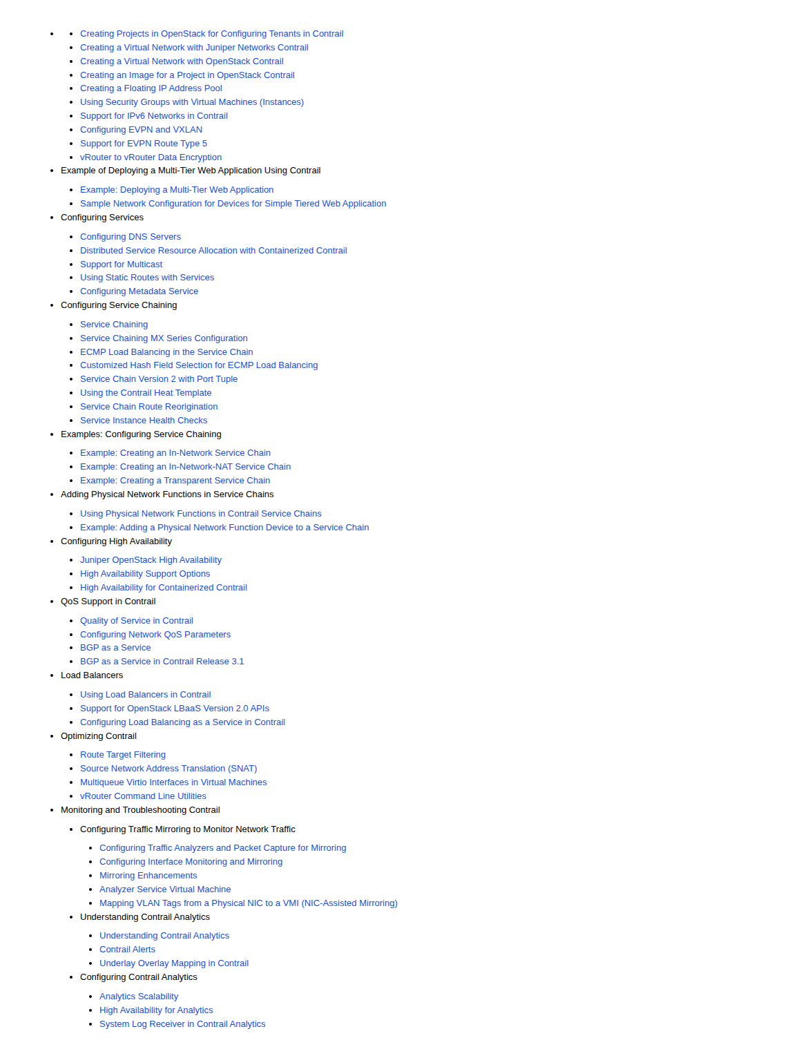Creating Projects in OpenStack for Configuring Tenants in Contrail
Creating a Virtual Network with Juniper Networks Contrail
Creating a Virtual Network with OpenStack Contrail
Creating an Image for a Project in OpenStack Contrail
Creating a Floating IP Address Pool
Using Security Groups with Virtual Machines (Instances)
Support for IPv6 Networks in Contrail
Configuring EVPN and VXLAN
Support for EVPN Route Type 5
vRouter to vRouter Data Encryption
Example of Deploying a Multi-Tier Web Application Using Contrail
Example: Deploying a Multi-Tier Web Application
Sample Network Configuration for Devices for Simple Tiered Web Application
Configuring Services
Configuring DNS Servers
Distributed Service Resource Allocation with Containerized Contrail
Support for Multicast
Using Static Routes with Services
Configuring Metadata Service
Configuring Service Chaining
Service Chaining
Service Chaining MX Series Configuration
ECMP Load Balancing in the Service Chain
Customized Hash Field Selection for ECMP Load Balancing
Service Chain Version 2 with Port Tuple
Using the Contrail Heat Template
Service Chain Route Reorigination
Service Instance Health Checks
Examples: Configuring Service Chaining
Example: Creating an In-Network Service Chain
Example: Creating an In-Network-NAT Service Chain
Example: Creating a Transparent Service Chain
Adding Physical Network Functions in Service Chains
Using Physical Network Functions in Contrail Service Chains
Example: Adding a Physical Network Function Device to a Service Chain
Configuring High Availability
Juniper OpenStack High Availability
High Availability Support Options
High Availability for Containerized Contrail
QoS Support in Contrail
Quality of Service in Contrail
Configuring Network QoS Parameters
BGP as a Service
BGP as a Service in Contrail Release 3.1
Load Balancers
Using Load Balancers in Contrail
Support for OpenStack LBaaS Version 2.0 APIs
Configuring Load Balancing as a Service in Contrail
Optimizing Contrail
Route Target Filtering
Source Network Address Translation (SNAT)
Multiqueue Virtio Interfaces in Virtual Machines
vRouter Command Line Utilities
Monitoring and Troubleshooting Contrail
Configuring Traffic Mirroring to Monitor Network Traffic
Configuring Traffic Analyzers and Packet Capture for Mirroring
Configuring Interface Monitoring and Mirroring
Mirroring Enhancements
Analyzer Service Virtual Machine
Mapping VLAN Tags from a Physical NIC to a VMI (NIC-Assisted Mirroring)
Understanding Contrail Analytics
Understanding Contrail Analytics
Contrail Alerts
Underlay Overlay Mapping in Contrail
Configuring Contrail Analytics
Analytics Scalability
High Availability for Analytics
System Log Receiver in Contrail Analytics